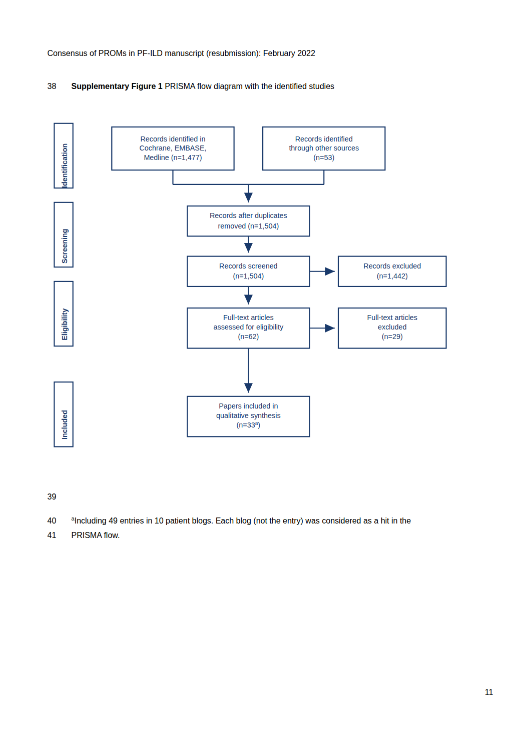Consensus of PROMs in PF-ILD manuscript (resubmission): February 2022
38
Supplementary Figure 1 PRISMA flow diagram with the identified studies
Identification Screening Eligibility Included Records identified in Cochrane, EMBASE, Medline (n=1,477) Records identified through other sources (n=53) Records after duplicates removed (n=1,504) Records screened (n=1,504) Records excluded (n=1,442) Full-text articles assessed for eligibility (n=62) Full-text articles excluded (n=29) Papers included in qualitative synthesis (n=33a)
39
40
aIncluding 49 entries in 10 patient blogs. Each blog (not the entry) was considered as a hit in the
41
PRISMA flow.
11